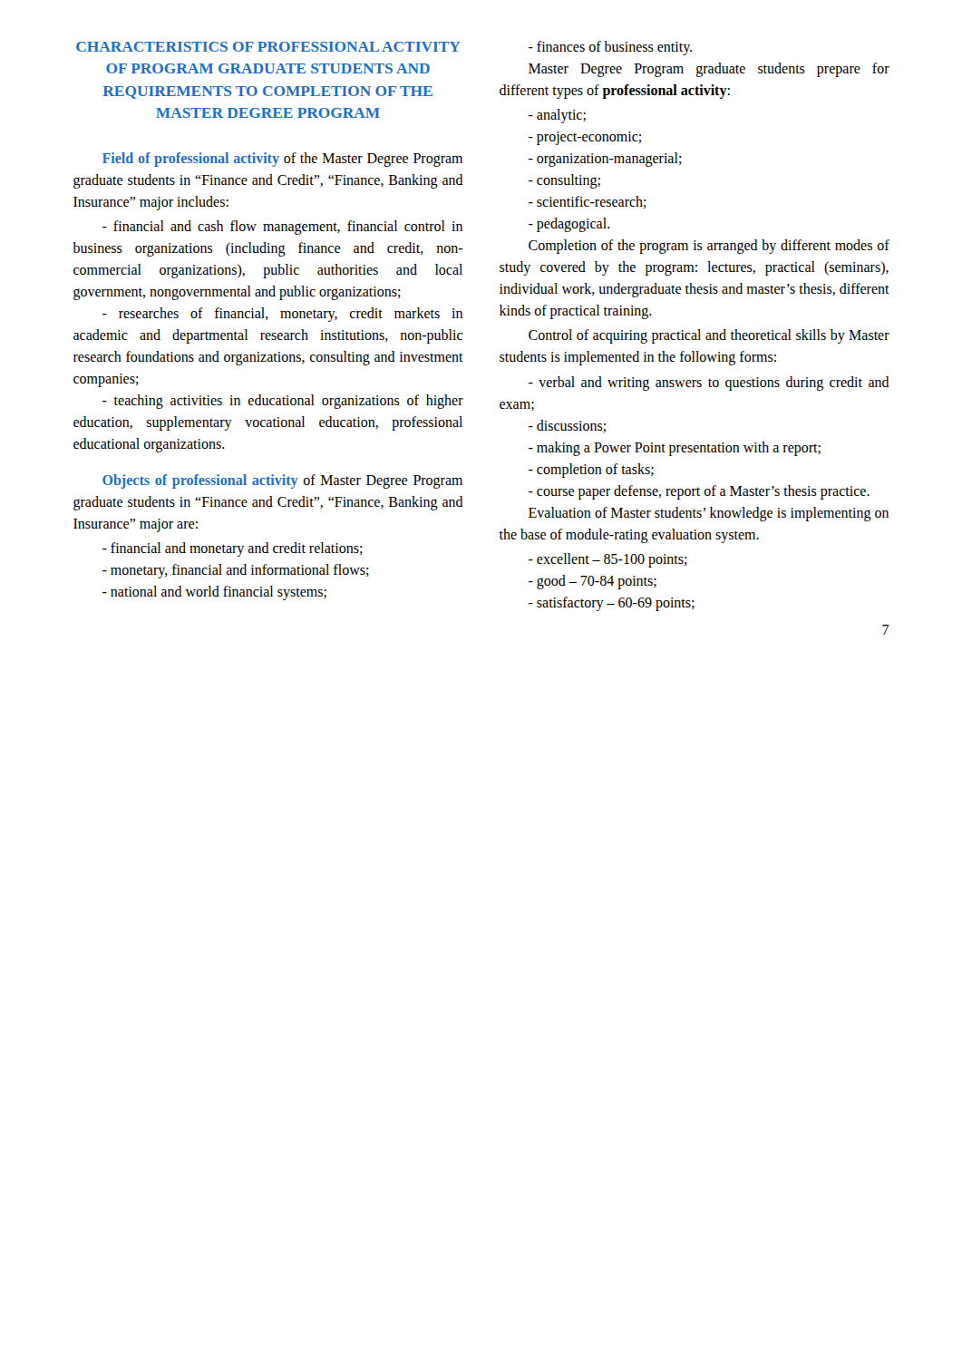Characteristics of Professional Activity of Program Graduate Students and Requirements to Completion of the Master Degree Program
Field of professional activity of the Master Degree Program graduate students in “Finance and Credit”, “Finance, Banking and Insurance” major includes:
- financial and cash flow management, financial control in business organizations (including finance and credit, non-commercial organizations), public authorities and local government, nongovernmental and public organizations;
- researches of financial, monetary, credit markets in academic and departmental research institutions, non-public research foundations and organizations, consulting and investment companies;
- teaching activities in educational organizations of higher education, supplementary vocational education, professional educational organizations.
Objects of professional activity of Master Degree Program graduate students in “Finance and Credit”, “Finance, Banking and Insurance” major are:
- financial and monetary and credit relations;
- monetary, financial and informational flows;
- national and world financial systems;
- finances of business entity.
Master Degree Program graduate students prepare for different types of professional activity:
- analytic;
- project-economic;
- organization-managerial;
- consulting;
- scientific-research;
- pedagogical.
Completion of the program is arranged by different modes of study covered by the program: lectures, practical (seminars), individual work, undergraduate thesis and master’s thesis, different kinds of practical training.
Control of acquiring practical and theoretical skills by Master students is implemented in the following forms:
- verbal and writing answers to questions during credit and exam;
- discussions;
- making a Power Point presentation with a report;
- completion of tasks;
- course paper defense, report of a Master’s thesis practice.
Evaluation of Master students’ knowledge is implementing on the base of module-rating evaluation system.
- excellent – 85-100 points;
- good – 70-84 points;
- satisfactory – 60-69 points;
7